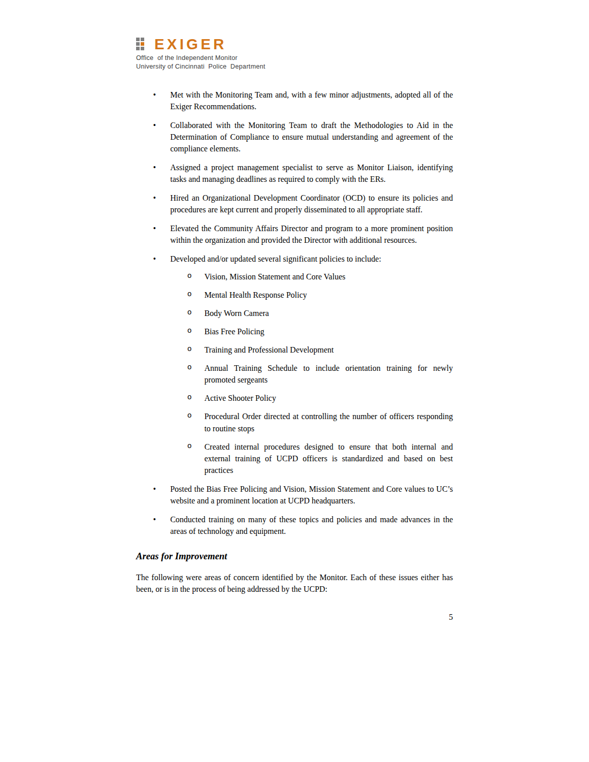EXIGER
Office of the Independent Monitor
University of Cincinnati Police Department
Met with the Monitoring Team and, with a few minor adjustments, adopted all of the Exiger Recommendations.
Collaborated with the Monitoring Team to draft the Methodologies to Aid in the Determination of Compliance to ensure mutual understanding and agreement of the compliance elements.
Assigned a project management specialist to serve as Monitor Liaison, identifying tasks and managing deadlines as required to comply with the ERs.
Hired an Organizational Development Coordinator (OCD) to ensure its policies and procedures are kept current and properly disseminated to all appropriate staff.
Elevated the Community Affairs Director and program to a more prominent position within the organization and provided the Director with additional resources.
Developed and/or updated several significant policies to include:
Vision, Mission Statement and Core Values
Mental Health Response Policy
Body Worn Camera
Bias Free Policing
Training and Professional Development
Annual Training Schedule to include orientation training for newly promoted sergeants
Active Shooter Policy
Procedural Order directed at controlling the number of officers responding to routine stops
Created internal procedures designed to ensure that both internal and external training of UCPD officers is standardized and based on best practices
Posted the Bias Free Policing and Vision, Mission Statement and Core values to UC’s website and a prominent location at UCPD headquarters.
Conducted training on many of these topics and policies and made advances in the areas of technology and equipment.
Areas for Improvement
The following were areas of concern identified by the Monitor. Each of these issues either has been, or is in the process of being addressed by the UCPD:
5